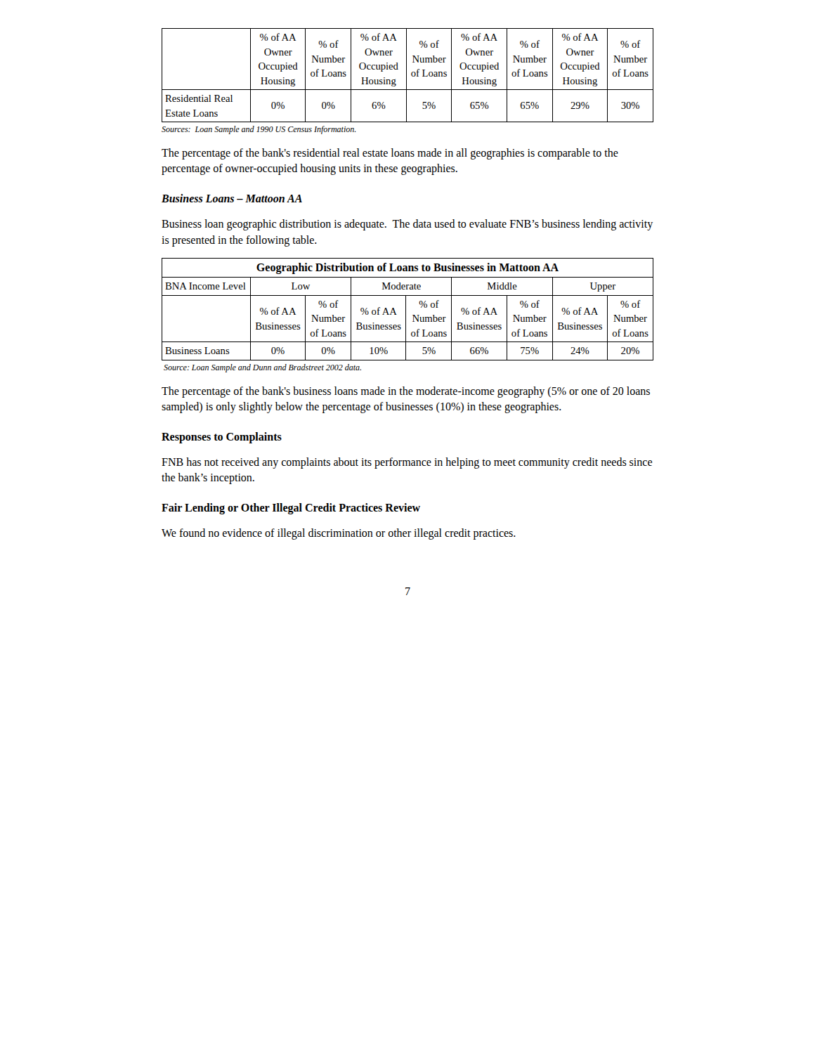| | % of AA Owner Occupied Housing | % of Number of Loans | % of AA Owner Occupied Housing | % of Number of Loans | % of AA Owner Occupied Housing | % of Number of Loans | % of AA Owner Occupied Housing | % of Number of Loans |
| Residential Real Estate Loans | 0% | 0% | 6% | 5% | 65% | 65% | 29% | 30% |
Sources: Loan Sample and 1990 US Census Information.
The percentage of the bank's residential real estate loans made in all geographies is comparable to the percentage of owner-occupied housing units in these geographies.
Business Loans – Mattoon AA
Business loan geographic distribution is adequate. The data used to evaluate FNB’s business lending activity is presented in the following table.
| Geographic Distribution of Loans to Businesses in Mattoon AA |
| BNA Income Level | Low | Moderate | Middle | Upper |
| | % of AA Businesses | % of Number of Loans | % of AA Businesses | % of Number of Loans | % of AA Businesses | % of Number of Loans | % of AA Businesses | % of Number of Loans |
| Business Loans | 0% | 0% | 10% | 5% | 66% | 75% | 24% | 20% |
Source: Loan Sample and Dunn and Bradstreet 2002 data.
The percentage of the bank's business loans made in the moderate-income geography (5% or one of 20 loans sampled) is only slightly below the percentage of businesses (10%) in these geographies.
Responses to Complaints
FNB has not received any complaints about its performance in helping to meet community credit needs since the bank’s inception.
Fair Lending or Other Illegal Credit Practices Review
We found no evidence of illegal discrimination or other illegal credit practices.
7